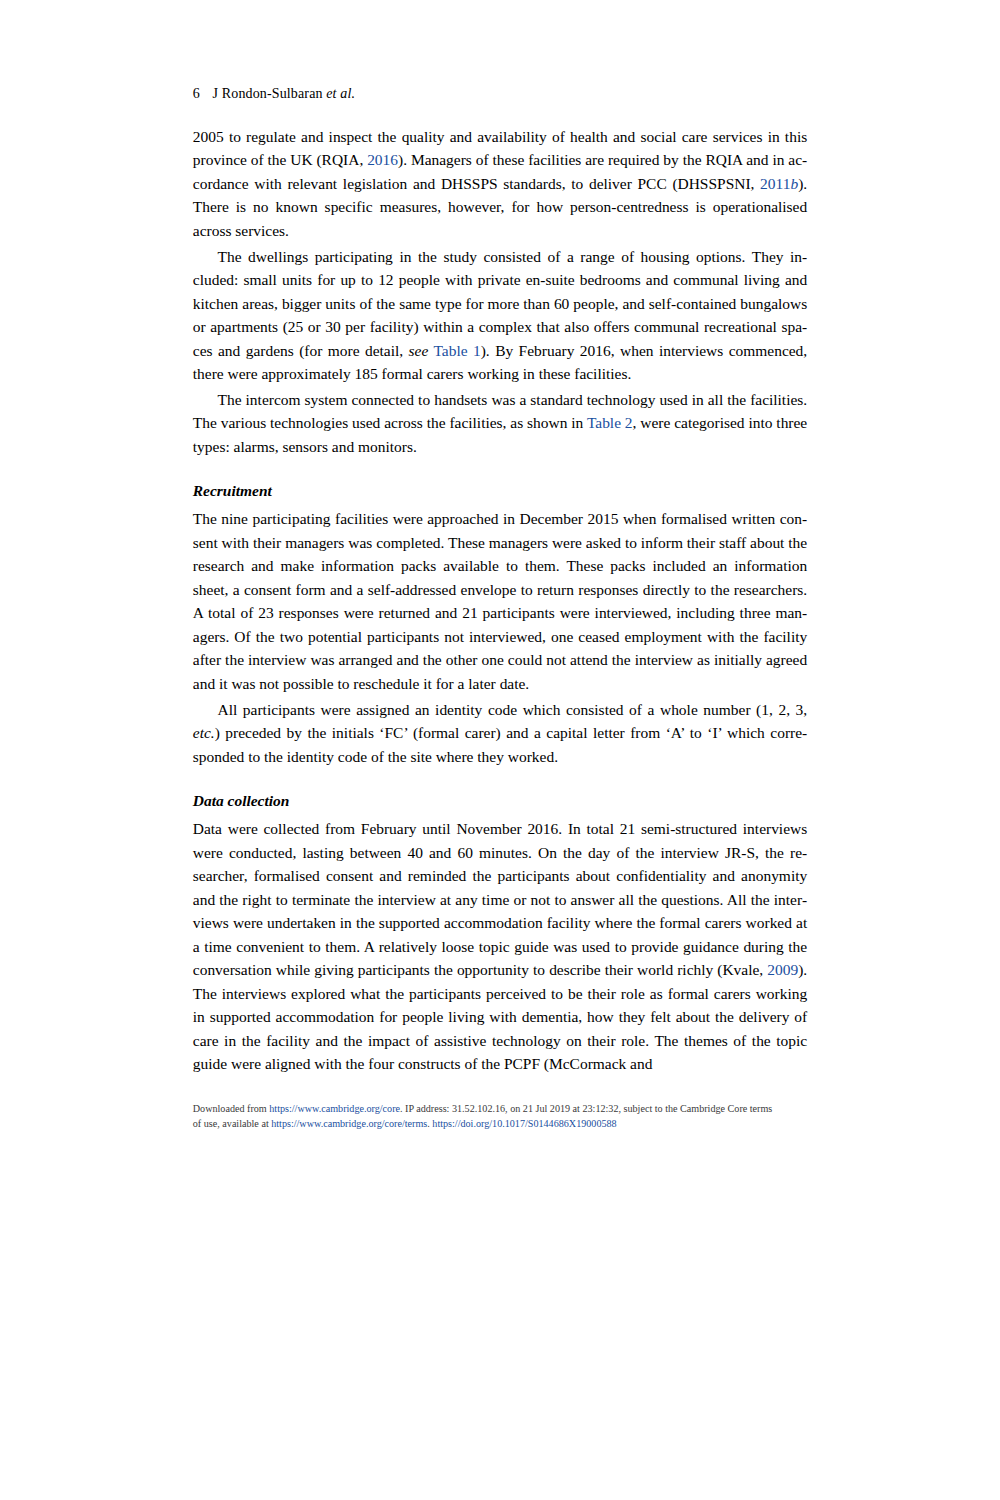6 J Rondon-Sulbaran et al.
2005 to regulate and inspect the quality and availability of health and social care services in this province of the UK (RQIA, 2016). Managers of these facilities are required by the RQIA and in accordance with relevant legislation and DHSSPS standards, to deliver PCC (DHSSPSNI, 2011b). There is no known specific measures, however, for how person-centredness is operationalised across services.
The dwellings participating in the study consisted of a range of housing options. They included: small units for up to 12 people with private en-suite bedrooms and communal living and kitchen areas, bigger units of the same type for more than 60 people, and self-contained bungalows or apartments (25 or 30 per facility) within a complex that also offers communal recreational spaces and gardens (for more detail, see Table 1). By February 2016, when interviews commenced, there were approximately 185 formal carers working in these facilities.
The intercom system connected to handsets was a standard technology used in all the facilities. The various technologies used across the facilities, as shown in Table 2, were categorised into three types: alarms, sensors and monitors.
Recruitment
The nine participating facilities were approached in December 2015 when formalised written consent with their managers was completed. These managers were asked to inform their staff about the research and make information packs available to them. These packs included an information sheet, a consent form and a self-addressed envelope to return responses directly to the researchers. A total of 23 responses were returned and 21 participants were interviewed, including three managers. Of the two potential participants not interviewed, one ceased employment with the facility after the interview was arranged and the other one could not attend the interview as initially agreed and it was not possible to reschedule it for a later date.
All participants were assigned an identity code which consisted of a whole number (1, 2, 3, etc.) preceded by the initials ‘FC’ (formal carer) and a capital letter from ‘A’ to ‘I’ which corresponded to the identity code of the site where they worked.
Data collection
Data were collected from February until November 2016. In total 21 semi-structured interviews were conducted, lasting between 40 and 60 minutes. On the day of the interview JR-S, the researcher, formalised consent and reminded the participants about confidentiality and anonymity and the right to terminate the interview at any time or not to answer all the questions. All the interviews were undertaken in the supported accommodation facility where the formal carers worked at a time convenient to them. A relatively loose topic guide was used to provide guidance during the conversation while giving participants the opportunity to describe their world richly (Kvale, 2009). The interviews explored what the participants perceived to be their role as formal carers working in supported accommodation for people living with dementia, how they felt about the delivery of care in the facility and the impact of assistive technology on their role. The themes of the topic guide were aligned with the four constructs of the PCPF (McCormack and
Downloaded from https://www.cambridge.org/core. IP address: 31.52.102.16, on 21 Jul 2019 at 23:12:32, subject to the Cambridge Core terms
of use, available at https://www.cambridge.org/core/terms. https://doi.org/10.1017/S0144686X19000588